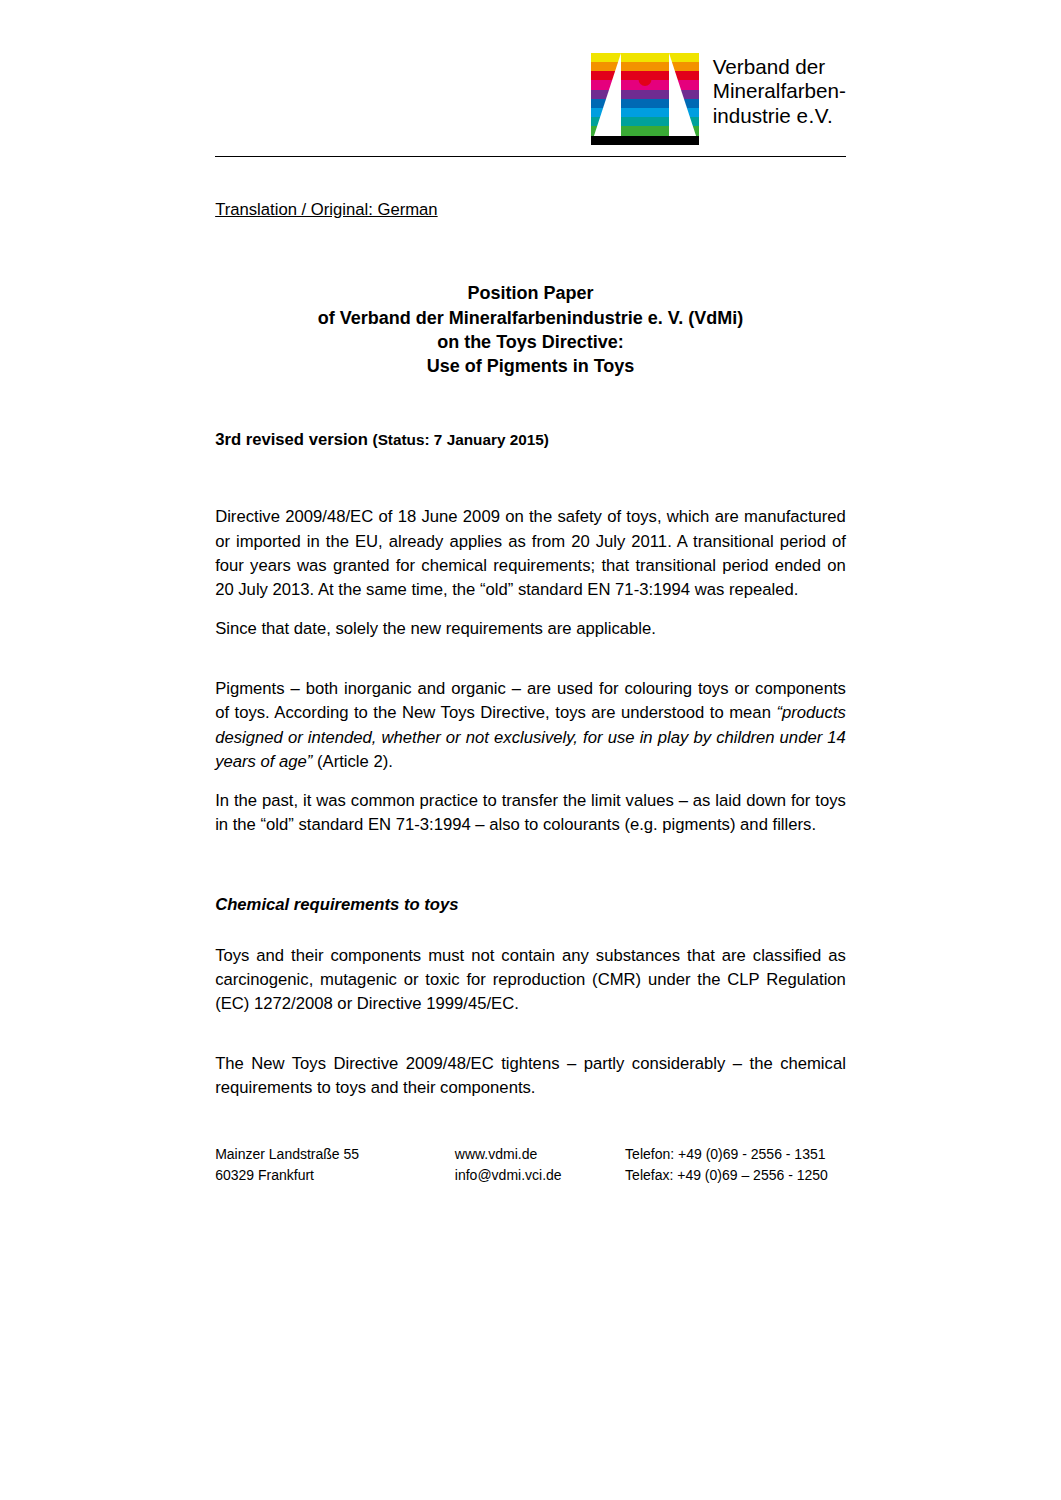Verband der
Mineralfarben-
industrie e.V.
Translation / Original: German
Position Paper
of Verband der Mineralfarbenindustrie e. V. (VdMi)
on the Toys Directive:
Use of Pigments in Toys
3rd revised version (Status: 7 January 2015)
Directive 2009/48/EC of 18 June 2009 on the safety of toys, which are manufactured or imported in the EU, already applies as from 20 July 2011. A transitional period of four years was granted for chemical requirements; that transitional period ended on 20 July 2013. At the same time, the “old” standard EN 71-3:1994 was repealed.
Since that date, solely the new requirements are applicable.
Pigments – both inorganic and organic – are used for colouring toys or components of toys. According to the New Toys Directive, toys are understood to mean “products designed or intended, whether or not exclusively, for use in play by children under 14 years of age” (Article 2).
In the past, it was common practice to transfer the limit values – as laid down for toys in the “old” standard EN 71-3:1994 – also to colourants (e.g. pigments) and fillers.
Chemical requirements to toys
Toys and their components must not contain any substances that are classified as carcinogenic, mutagenic or toxic for reproduction (CMR) under the CLP Regulation (EC) 1272/2008 or Directive 1999/45/EC.
The New Toys Directive 2009/48/EC tightens – partly considerably – the chemical requirements to toys and their components.
Mainzer Landstraße 55
www.vdmi.de
Telefon: +49 (0)69 - 2556 - 1351
60329 Frankfurt
info@vdmi.vci.de
Telefax: +49 (0)69 – 2556 - 1250